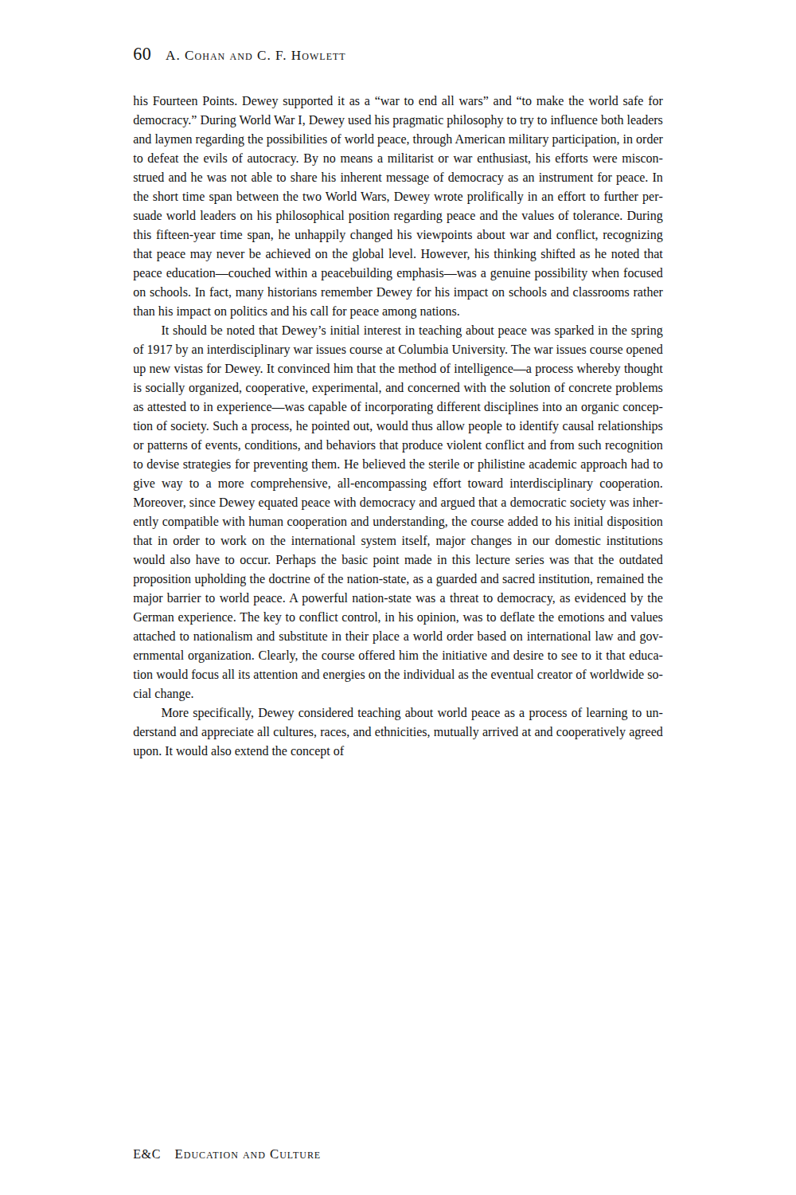60 A. Cohan and C. F. Howlett
his Fourteen Points. Dewey supported it as a “war to end all wars” and “to make the world safe for democracy.” During World War I, Dewey used his pragmatic philosophy to try to influence both leaders and laymen regarding the possibilities of world peace, through American military participation, in order to defeat the evils of autocracy. By no means a militarist or war enthusiast, his efforts were misconstrued and he was not able to share his inherent message of democracy as an instrument for peace. In the short time span between the two World Wars, Dewey wrote prolifically in an effort to further persuade world leaders on his philosophical position regarding peace and the values of tolerance. During this fifteen-year time span, he unhappily changed his viewpoints about war and conflict, recognizing that peace may never be achieved on the global level. However, his thinking shifted as he noted that peace education—couched within a peacebuilding emphasis—was a genuine possibility when focused on schools. In fact, many historians remember Dewey for his impact on schools and classrooms rather than his impact on politics and his call for peace among nations.
It should be noted that Dewey’s initial interest in teaching about peace was sparked in the spring of 1917 by an interdisciplinary war issues course at Columbia University. The war issues course opened up new vistas for Dewey. It convinced him that the method of intelligence—a process whereby thought is socially organized, cooperative, experimental, and concerned with the solution of concrete problems as attested to in experience—was capable of incorporating different disciplines into an organic conception of society. Such a process, he pointed out, would thus allow people to identify causal relationships or patterns of events, conditions, and behaviors that produce violent conflict and from such recognition to devise strategies for preventing them. He believed the sterile or philistine academic approach had to give way to a more comprehensive, all-encompassing effort toward interdisciplinary cooperation. Moreover, since Dewey equated peace with democracy and argued that a democratic society was inherently compatible with human cooperation and understanding, the course added to his initial disposition that in order to work on the international system itself, major changes in our domestic institutions would also have to occur. Perhaps the basic point made in this lecture series was that the outdated proposition upholding the doctrine of the nation-state, as a guarded and sacred institution, remained the major barrier to world peace. A powerful nation-state was a threat to democracy, as evidenced by the German experience. The key to conflict control, in his opinion, was to deflate the emotions and values attached to nationalism and substitute in their place a world order based on international law and governmental organization. Clearly, the course offered him the initiative and desire to see to it that education would focus all its attention and energies on the individual as the eventual creator of worldwide social change.
More specifically, Dewey considered teaching about world peace as a process of learning to understand and appreciate all cultures, races, and ethnicities, mutually arrived at and cooperatively agreed upon. It would also extend the concept of
E&C Education and Culture